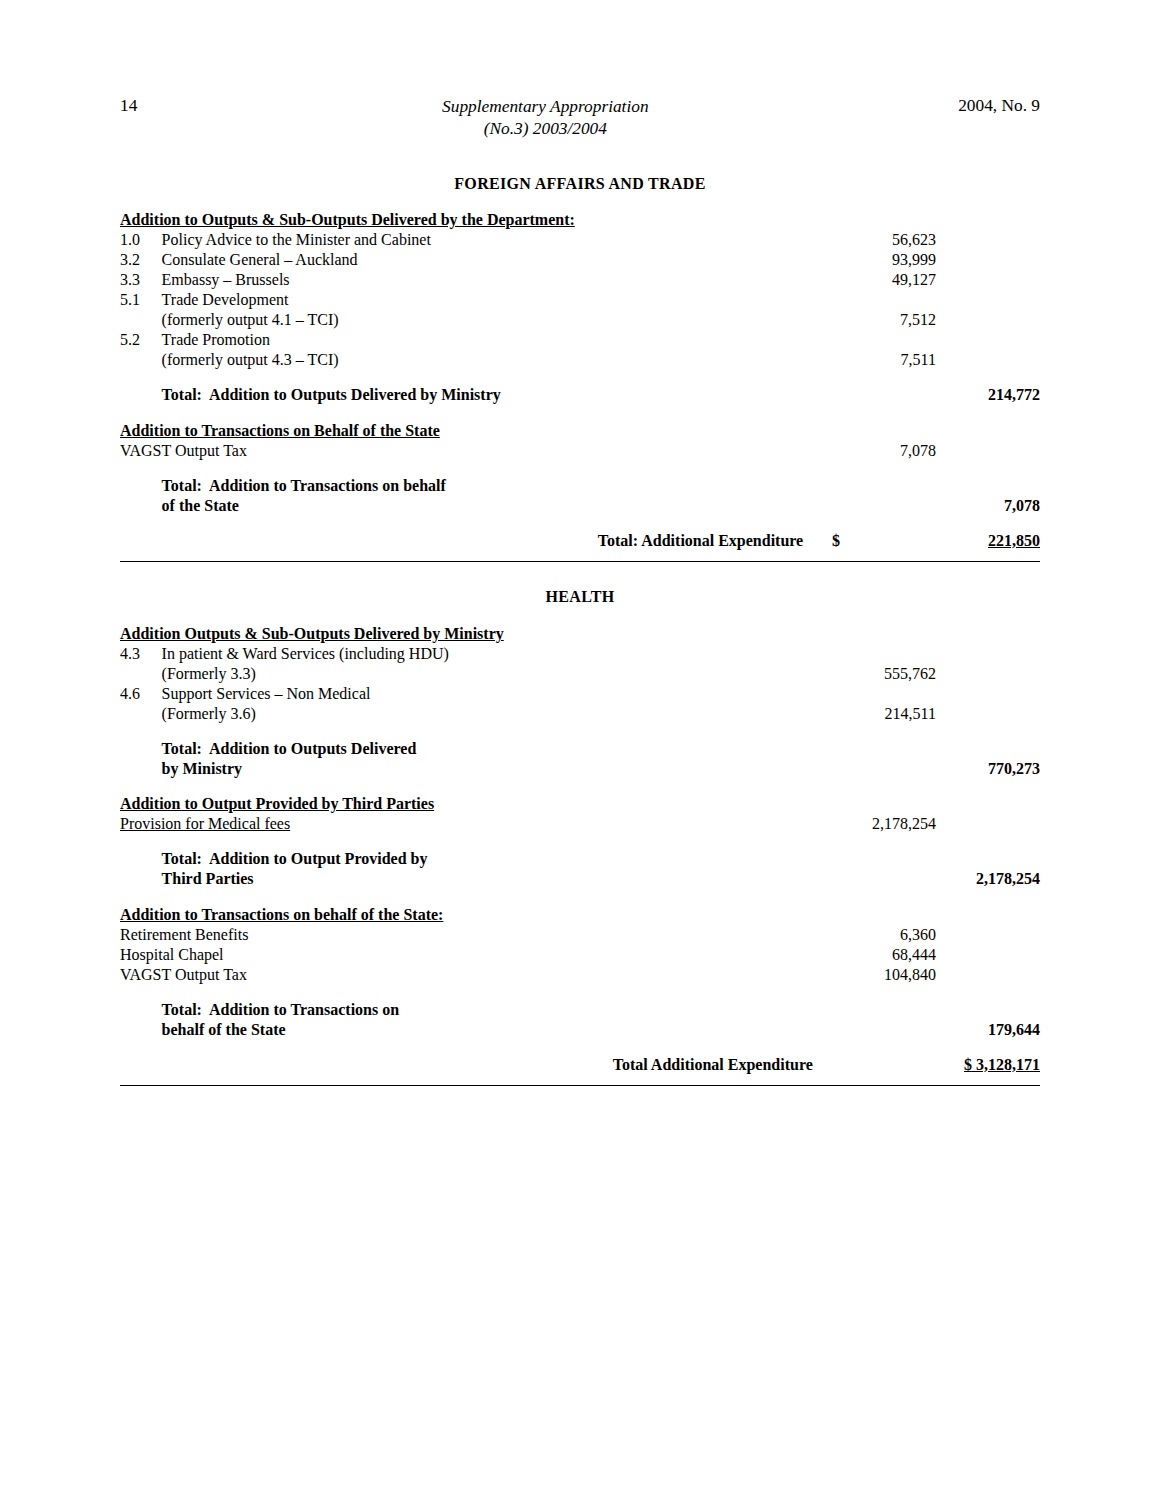14
Supplementary Appropriation
(No.3) 2003/2004
2004, No. 9
FOREIGN AFFAIRS AND TRADE
| Addition to Outputs & Sub-Outputs Delivered by the Department: |
| 1.0 | Policy Advice to the Minister and Cabinet | 56,623 | |
| 3.2 | Consulate General – Auckland | 93,999 | |
| 3.3 | Embassy – Brussels | 49,127 | |
| 5.1 | Trade Development | | |
| | (formerly output 4.1 – TCI) | 7,512 | |
| 5.2 | Trade Promotion | | |
| | (formerly output 4.3 – TCI) | 7,511 | |
| | Total: Addition to Outputs Delivered by Ministry | | 214,772 |
| Addition to Transactions on Behalf of the State |
| VAGST Output Tax | 7,078 | |
| | Total: Addition to Transactions on behalf | | |
| | of the State | | 7,078 |
| | Total: Additional Expenditure | $ | 221,850 |
HEALTH
| Addition Outputs & Sub-Outputs Delivered by Ministry |
| 4.3 | In patient & Ward Services (including HDU) | | |
| | (Formerly 3.3) | 555,762 | |
| 4.6 | Support Services – Non Medical | | |
| | (Formerly 3.6) | 214,511 | |
| | Total: Addition to Outputs Delivered | | |
| | by Ministry | | 770,273 |
| Addition to Output Provided by Third Parties |
| Provision for Medical fees | 2,178,254 | |
| | Total: Addition to Output Provided by | | |
| | Third Parties | | 2,178,254 |
| Addition to Transactions on behalf of the State: |
| Retirement Benefits | 6,360 | |
| Hospital Chapel | 68,444 | |
| VAGST Output Tax | 104,840 | |
| | Total: Addition to Transactions on | | |
| | behalf of the State | | 179,644 |
| | Total Additional Expenditure | | $ 3,128,171 |